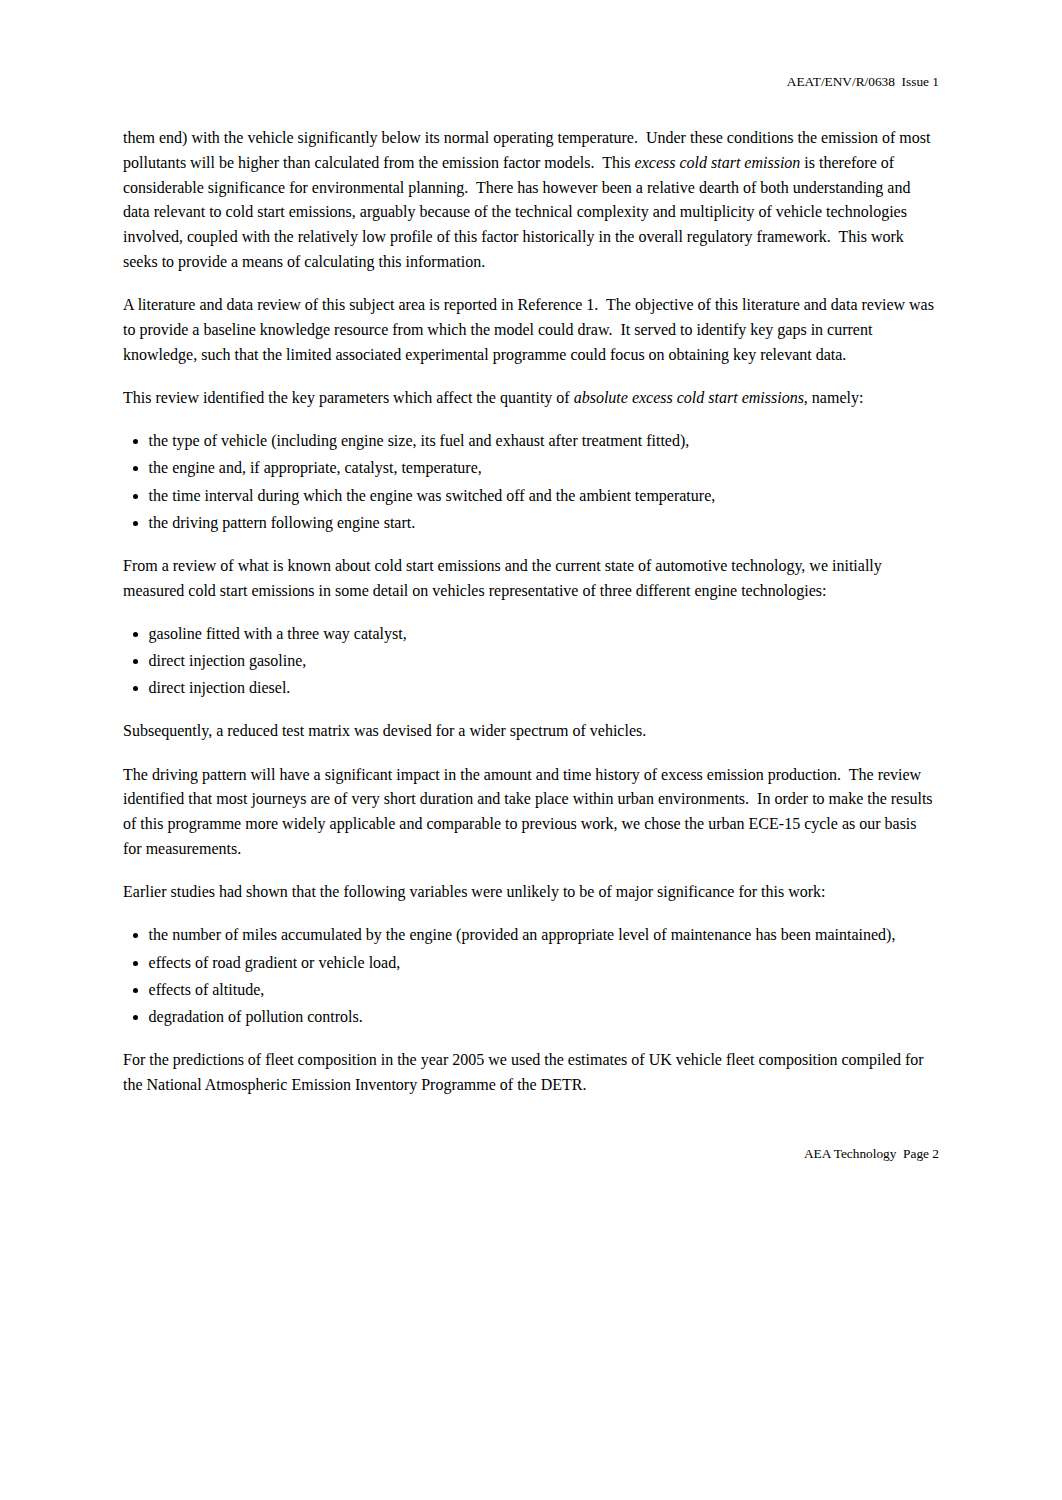AEAT/ENV/R/0638 Issue 1
them end) with the vehicle significantly below its normal operating temperature. Under these conditions the emission of most pollutants will be higher than calculated from the emission factor models. This excess cold start emission is therefore of considerable significance for environmental planning. There has however been a relative dearth of both understanding and data relevant to cold start emissions, arguably because of the technical complexity and multiplicity of vehicle technologies involved, coupled with the relatively low profile of this factor historically in the overall regulatory framework. This work seeks to provide a means of calculating this information.
A literature and data review of this subject area is reported in Reference 1. The objective of this literature and data review was to provide a baseline knowledge resource from which the model could draw. It served to identify key gaps in current knowledge, such that the limited associated experimental programme could focus on obtaining key relevant data.
This review identified the key parameters which affect the quantity of absolute excess cold start emissions, namely:
the type of vehicle (including engine size, its fuel and exhaust after treatment fitted),
the engine and, if appropriate, catalyst, temperature,
the time interval during which the engine was switched off and the ambient temperature,
the driving pattern following engine start.
From a review of what is known about cold start emissions and the current state of automotive technology, we initially measured cold start emissions in some detail on vehicles representative of three different engine technologies:
gasoline fitted with a three way catalyst,
direct injection gasoline,
direct injection diesel.
Subsequently, a reduced test matrix was devised for a wider spectrum of vehicles.
The driving pattern will have a significant impact in the amount and time history of excess emission production. The review identified that most journeys are of very short duration and take place within urban environments. In order to make the results of this programme more widely applicable and comparable to previous work, we chose the urban ECE-15 cycle as our basis for measurements.
Earlier studies had shown that the following variables were unlikely to be of major significance for this work:
the number of miles accumulated by the engine (provided an appropriate level of maintenance has been maintained),
effects of road gradient or vehicle load,
effects of altitude,
degradation of pollution controls.
For the predictions of fleet composition in the year 2005 we used the estimates of UK vehicle fleet composition compiled for the National Atmospheric Emission Inventory Programme of the DETR.
AEA Technology Page 2